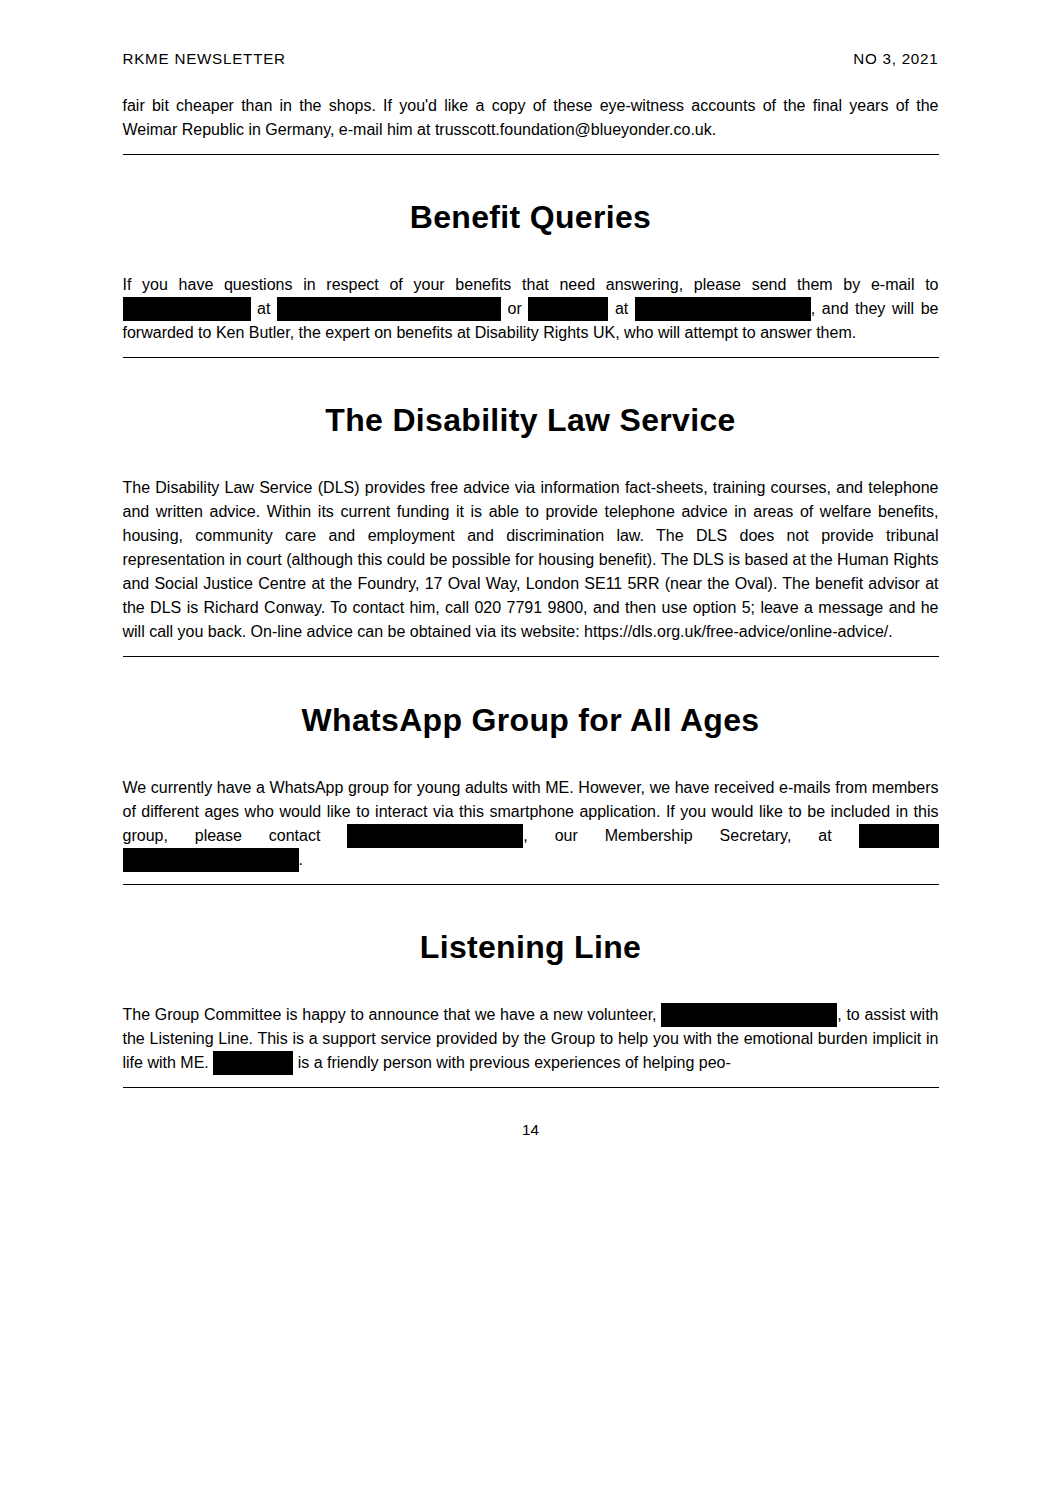RKME NEWSLETTER NO 3, 2021
fair bit cheaper than in the shops. If you'd like a copy of these eye-witness accounts of the final years of the Weimar Republic in Germany, e-mail him at trusscott.foundation@blueyonder.co.uk.
Benefit Queries
If you have questions in respect of your benefits that need answering, please send them by e-mail to at or at , and they will be forwarded to Ken Butler, the expert on benefits at Disability Rights UK, who will attempt to answer them.
The Disability Law Service
The Disability Law Service (DLS) provides free advice via information fact-sheets, training courses, and telephone and written advice. Within its current funding it is able to provide telephone advice in areas of welfare benefits, housing, community care and employment and discrimination law. The DLS does not provide tribunal representation in court (although this could be possible for housing benefit). The DLS is based at the Human Rights and Social Justice Centre at the Foundry, 17 Oval Way, London SE11 5RR (near the Oval). The benefit advisor at the DLS is Richard Conway. To contact him, call 020 7791 9800, and then use option 5; leave a message and he will call you back. On-line advice can be obtained via its website: https://dls.org.uk/free-advice/online-advice/.
WhatsApp Group for All Ages
We currently have a WhatsApp group for young adults with ME. However, we have received e-mails from members of different ages who would like to interact via this smartphone application. If you would like to be included in this group, please contact , our Membership Secretary, at .
Listening Line
The Group Committee is happy to announce that we have a new volunteer, , to assist with the Listening Line. This is a support service provided by the Group to help you with the emotional burden implicit in life with ME. is a friendly person with previous experiences of helping peo-
14